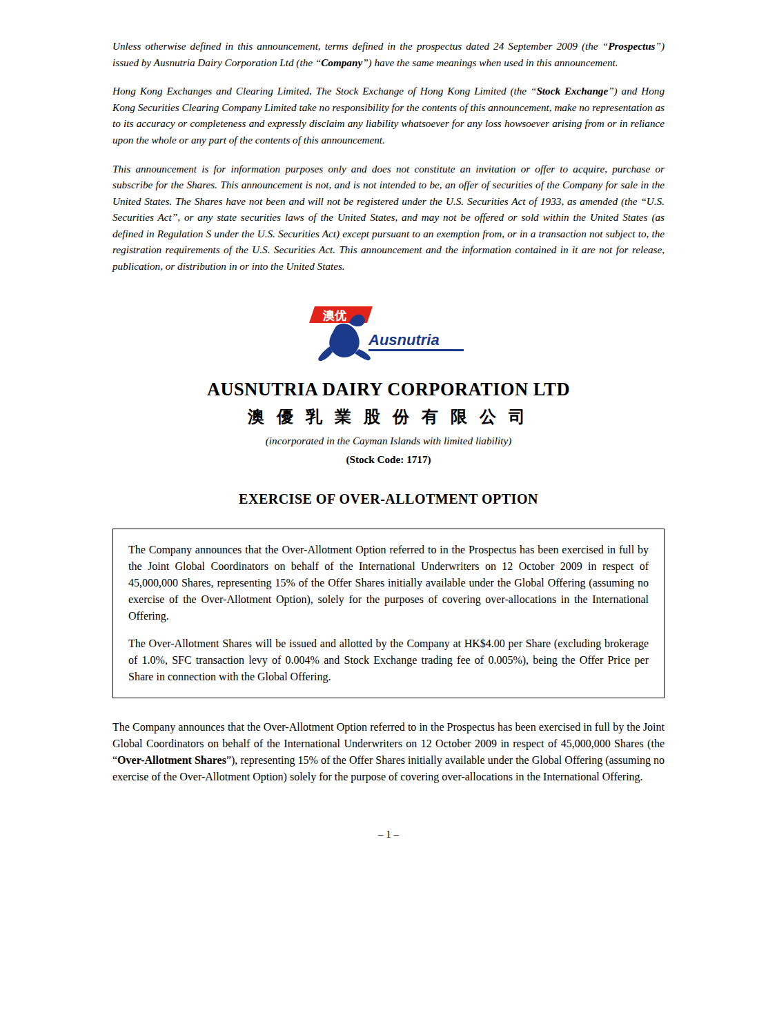Unless otherwise defined in this announcement, terms defined in the prospectus dated 24 September 2009 (the “Prospectus”) issued by Ausnutria Dairy Corporation Ltd (the “Company”) have the same meanings when used in this announcement.
Hong Kong Exchanges and Clearing Limited, The Stock Exchange of Hong Kong Limited (the “Stock Exchange”) and Hong Kong Securities Clearing Company Limited take no responsibility for the contents of this announcement, make no representation as to its accuracy or completeness and expressly disclaim any liability whatsoever for any loss howsoever arising from or in reliance upon the whole or any part of the contents of this announcement.
This announcement is for information purposes only and does not constitute an invitation or offer to acquire, purchase or subscribe for the Shares. This announcement is not, and is not intended to be, an offer of securities of the Company for sale in the United States. The Shares have not been and will not be registered under the U.S. Securities Act of 1933, as amended (the “U.S. Securities Act”, or any state securities laws of the United States, and may not be offered or sold within the United States (as defined in Regulation S under the U.S. Securities Act) except pursuant to an exemption from, or in a transaction not subject to, the registration requirements of the U.S. Securities Act. This announcement and the information contained in it are not for release, publication, or distribution in or into the United States.
澳优 Ausnutria
AUSNUTRIA DAIRY CORPORATION LTD
澳 優 乳 業 股 份 有 限 公 司
(incorporated in the Cayman Islands with limited liability)
(Stock Code: 1717)
EXERCISE OF OVER-ALLOTMENT OPTION
The Company announces that the Over-Allotment Option referred to in the Prospectus has been exercised in full by the Joint Global Coordinators on behalf of the International Underwriters on 12 October 2009 in respect of 45,000,000 Shares, representing 15% of the Offer Shares initially available under the Global Offering (assuming no exercise of the Over-Allotment Option), solely for the purposes of covering over-allocations in the International Offering.
The Over-Allotment Shares will be issued and allotted by the Company at HK$4.00 per Share (excluding brokerage of 1.0%, SFC transaction levy of 0.004% and Stock Exchange trading fee of 0.005%), being the Offer Price per Share in connection with the Global Offering.
The Company announces that the Over-Allotment Option referred to in the Prospectus has been exercised in full by the Joint Global Coordinators on behalf of the International Underwriters on 12 October 2009 in respect of 45,000,000 Shares (the “Over-Allotment Shares”), representing 15% of the Offer Shares initially available under the Global Offering (assuming no exercise of the Over-Allotment Option) solely for the purpose of covering over-allocations in the International Offering.
– 1 –